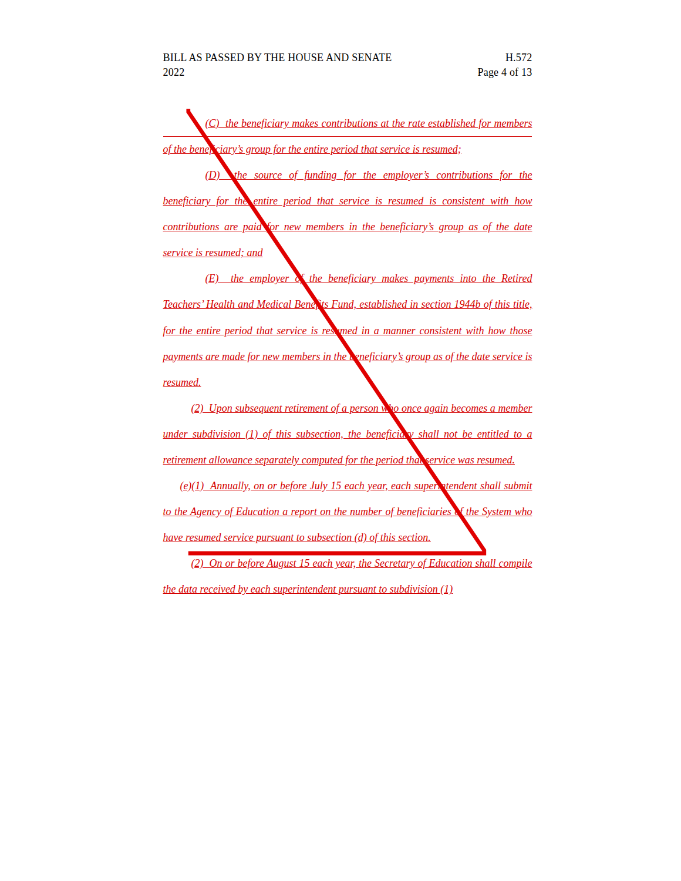BILL AS PASSED BY THE HOUSE AND SENATE
2022
H.572
Page 4 of 13
(C) the beneficiary makes contributions at the rate established for members of the beneficiary’s group for the entire period that service is resumed;
(D) the source of funding for the employer’s contributions for the beneficiary for the entire period that service is resumed is consistent with how contributions are paid for new members in the beneficiary’s group as of the date service is resumed; and
(E) the employer of the beneficiary makes payments into the Retired Teachers’ Health and Medical Benefits Fund, established in section 1944b of this title, for the entire period that service is resumed in a manner consistent with how those payments are made for new members in the beneficiary’s group as of the date service is resumed.
(2) Upon subsequent retirement of a person who once again becomes a member under subdivision (1) of this subsection, the beneficiary shall not be entitled to a retirement allowance separately computed for the period that service was resumed.
(e)(1) Annually, on or before July 15 each year, each superintendent shall submit to the Agency of Education a report on the number of beneficiaries of the System who have resumed service pursuant to subsection (d) of this section.
(2) On or before August 15 each year, the Secretary of Education shall compile the data received by each superintendent pursuant to subdivision (1)